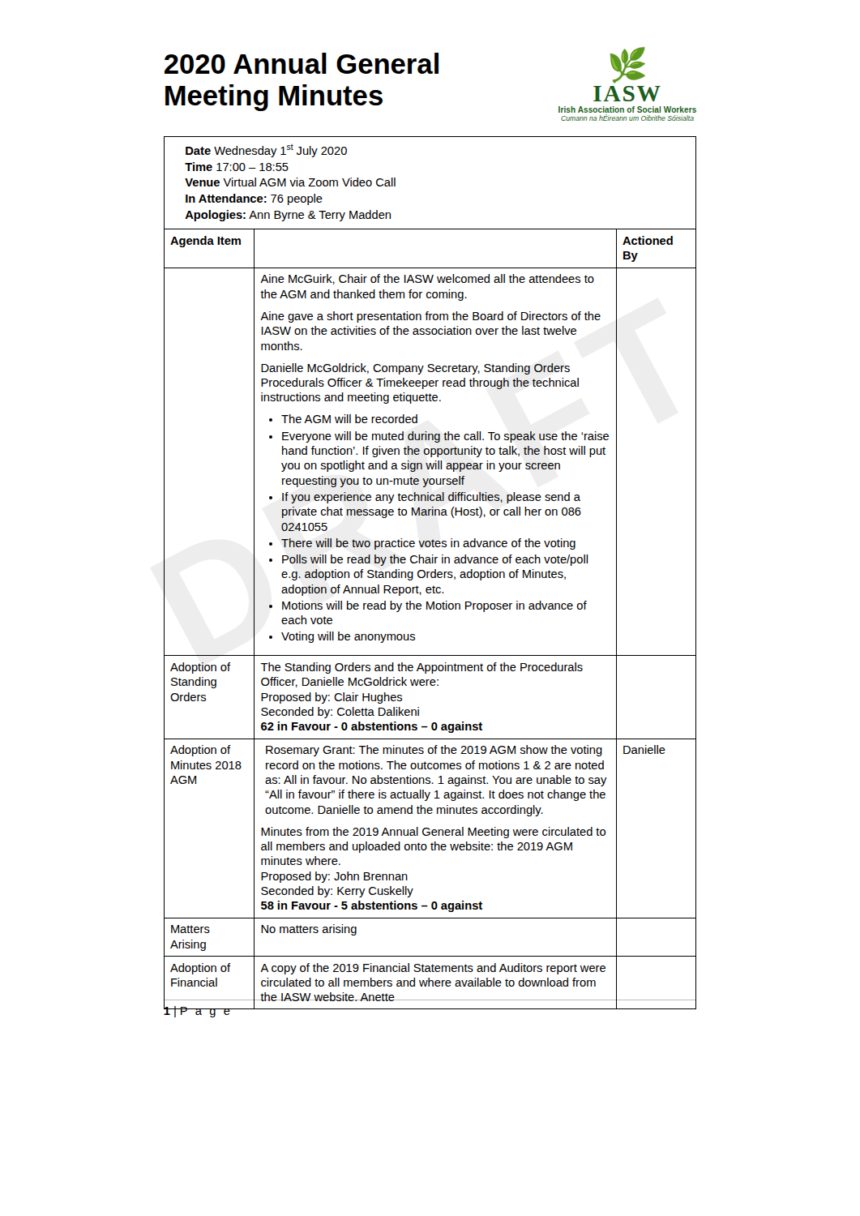DRAFT
2020 Annual General Meeting Minutes
🌿
IASW
Irish Association of Social Workers
Cumann na hÉireann um Oibrithe Sóisialta
Date Wednesday 1st July 2020
Time 17:00 – 18:55
Venue Virtual AGM via Zoom Video Call
In Attendance: 76 people
Apologies: Ann Byrne & Terry Madden
| Agenda Item | | Actioned By |
| --- | --- | --- |
| | Aine McGuirk, Chair of the IASW welcomed all the attendees to the AGM and thanked them for coming. Aine gave a short presentation from the Board of Directors of the IASW on the activities of the association over the last twelve months. Danielle McGoldrick, Company Secretary, Standing Orders Procedurals Officer & Timekeeper read through the technical instructions and meeting etiquette. The AGM will be recorded Everyone will be muted during the call. To speak use the ‘raise hand function’. If given the opportunity to talk, the host will put you on spotlight and a sign will appear in your screen requesting you to un-mute yourself If you experience any technical difficulties, please send a private chat message to Marina (Host), or call her on 086 0241055 There will be two practice votes in advance of the voting Polls will be read by the Chair in advance of each vote/poll e.g. adoption of Standing Orders, adoption of Minutes, adoption of Annual Report, etc. Motions will be read by the Motion Proposer in advance of each vote Voting will be anonymous | |
| Adoption of Standing Orders | The Standing Orders and the Appointment of the Procedurals Officer, Danielle McGoldrick were: Proposed by: Clair Hughes Seconded by: Coletta Dalikeni 62 in Favour - 0 abstentions – 0 against | |
| Adoption of Minutes 2018 AGM | Rosemary Grant: The minutes of the 2019 AGM show the voting record on the motions. The outcomes of motions 1 & 2 are noted as: All in favour. No abstentions. 1 against. You are unable to say “All in favour” if there is actually 1 against. It does not change the outcome. Danielle to amend the minutes accordingly. Minutes from the 2019 Annual General Meeting were circulated to all members and uploaded onto the website: the 2019 AGM minutes where. Proposed by: John Brennan Seconded by: Kerry Cuskelly 58 in Favour - 5 abstentions – 0 against | Danielle |
| Matters Arising | No matters arising | |
| Adoption of Financial | A copy of the 2019 Financial Statements and Auditors report were circulated to all members and where available to download from the IASW website. Anette | |
1 | P a g e